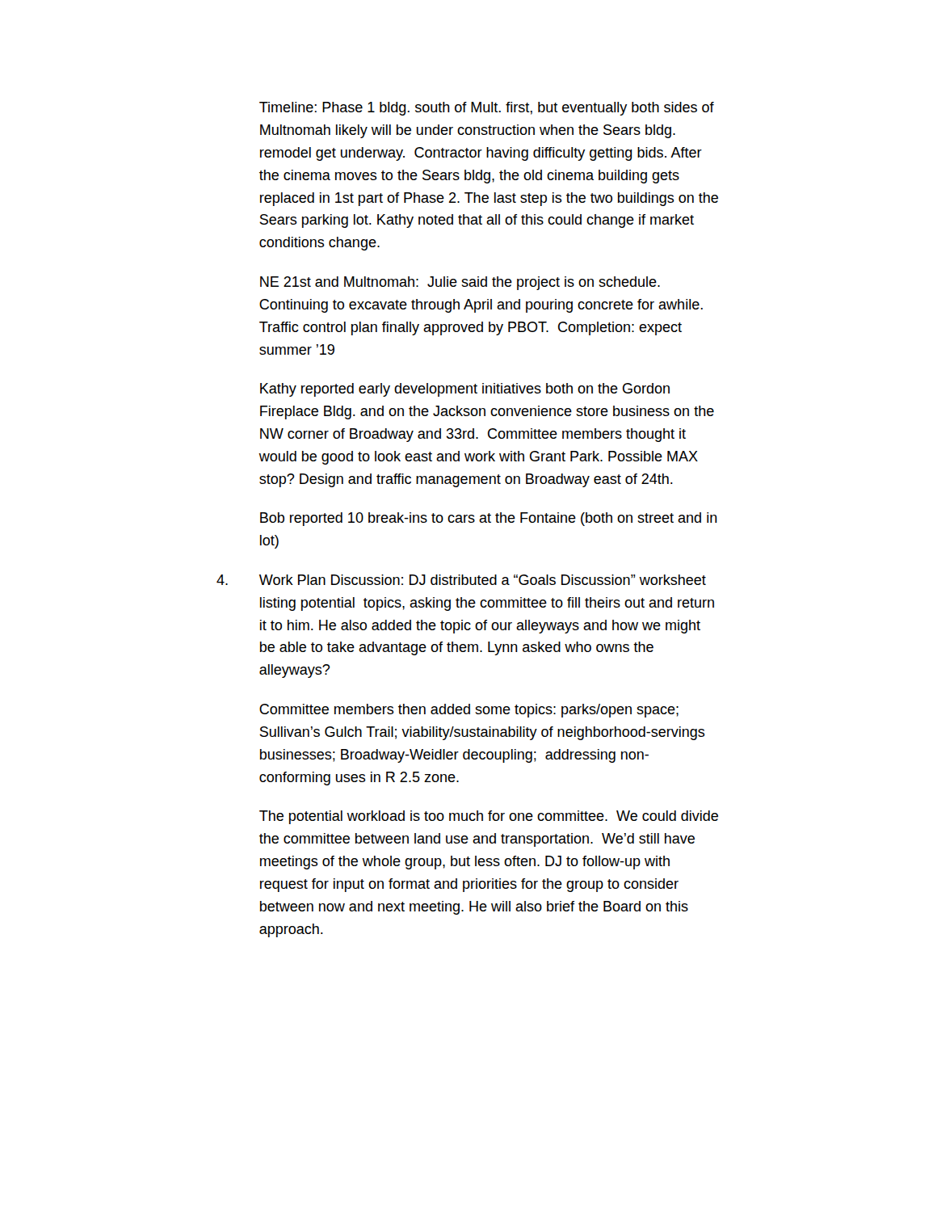Timeline: Phase 1 bldg. south of Mult. first, but eventually both sides of Multnomah likely will be under construction when the Sears bldg. remodel get underway. Contractor having difficulty getting bids. After the cinema moves to the Sears bldg, the old cinema building gets replaced in 1st part of Phase 2. The last step is the two buildings on the Sears parking lot. Kathy noted that all of this could change if market conditions change.
NE 21st and Multnomah: Julie said the project is on schedule. Continuing to excavate through April and pouring concrete for awhile. Traffic control plan finally approved by PBOT. Completion: expect summer ’19
Kathy reported early development initiatives both on the Gordon Fireplace Bldg. and on the Jackson convenience store business on the NW corner of Broadway and 33rd. Committee members thought it would be good to look east and work with Grant Park. Possible MAX stop? Design and traffic management on Broadway east of 24th.
Bob reported 10 break-ins to cars at the Fontaine (both on street and in lot)
4.
Work Plan Discussion: DJ distributed a “Goals Discussion” worksheet listing potential topics, asking the committee to fill theirs out and return it to him. He also added the topic of our alleyways and how we might be able to take advantage of them. Lynn asked who owns the alleyways?
Committee members then added some topics: parks/open space; Sullivan’s Gulch Trail; viability/sustainability of neighborhood-servings businesses; Broadway-Weidler decoupling; addressing non-conforming uses in R 2.5 zone.
The potential workload is too much for one committee. We could divide the committee between land use and transportation. We’d still have meetings of the whole group, but less often. DJ to follow-up with request for input on format and priorities for the group to consider between now and next meeting. He will also brief the Board on this approach.